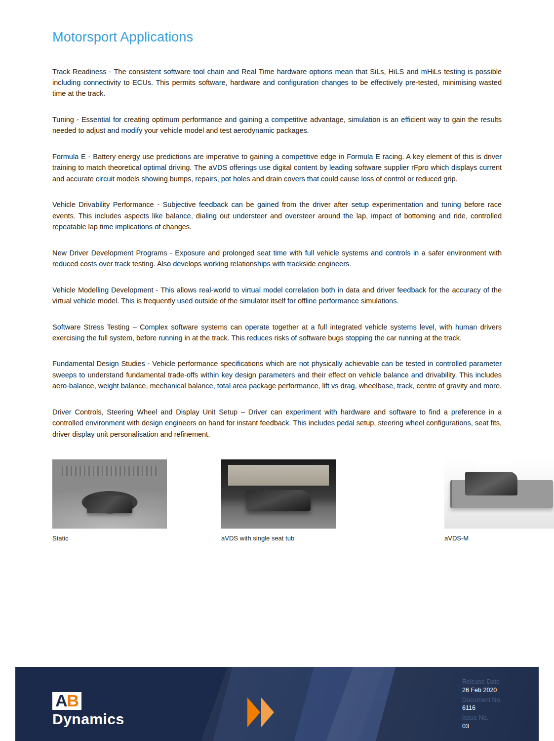Motorsport Applications
Track Readiness - The consistent software tool chain and Real Time hardware options mean that SiLs, HiLS and mHiLs testing is possible including connectivity to ECUs. This permits software, hardware and configuration changes to be effectively pre-tested, minimising wasted time at the track.
Tuning - Essential for creating optimum performance and gaining a competitive advantage, simulation is an efficient way to gain the results needed to adjust and modify your vehicle model and test aerodynamic packages.
Formula E - Battery energy use predictions are imperative to gaining a competitive edge in Formula E racing. A key element of this is driver training to match theoretical optimal driving. The aVDS offerings use digital content by leading software supplier rFpro which displays current and accurate circuit models showing bumps, repairs, pot holes and drain covers that could cause loss of control or reduced grip.
Vehicle Drivability Performance - Subjective feedback can be gained from the driver after setup experimentation and tuning before race events. This includes aspects like balance, dialing out understeer and oversteer around the lap, impact of bottoming and ride, controlled repeatable lap time implications of changes.
New Driver Development Programs - Exposure and prolonged seat time with full vehicle systems and controls in a safer environment with reduced costs over track testing. Also develops working relationships with trackside engineers.
Vehicle Modelling Development - This allows real-world to virtual model correlation both in data and driver feedback for the accuracy of the virtual vehicle model. This is frequently used outside of the simulator itself for offline performance simulations.
Software Stress Testing – Complex software systems can operate together at a full integrated vehicle systems level, with human drivers exercising the full system, before running in at the track. This reduces risks of software bugs stopping the car running at the track.
Fundamental Design Studies - Vehicle performance specifications which are not physically achievable can be tested in controlled parameter sweeps to understand fundamental trade-offs within key design parameters and their effect on vehicle balance and drivability. This includes aero-balance, weight balance, mechanical balance, total area package performance, lift vs drag, wheelbase, track, centre of gravity and more.
Driver Controls, Steering Wheel and Display Unit Setup – Driver can experiment with hardware and software to find a preference in a controlled environment with design engineers on hand for instant feedback. This includes pedal setup, steering wheel configurations, seat fits, driver display unit personalisation and refinement.
Static
aVDS with single seat tub
aVDS-M
AB
Dynamics
Release Date
26 Feb 2020
Document No.
6116
Issue No.
03